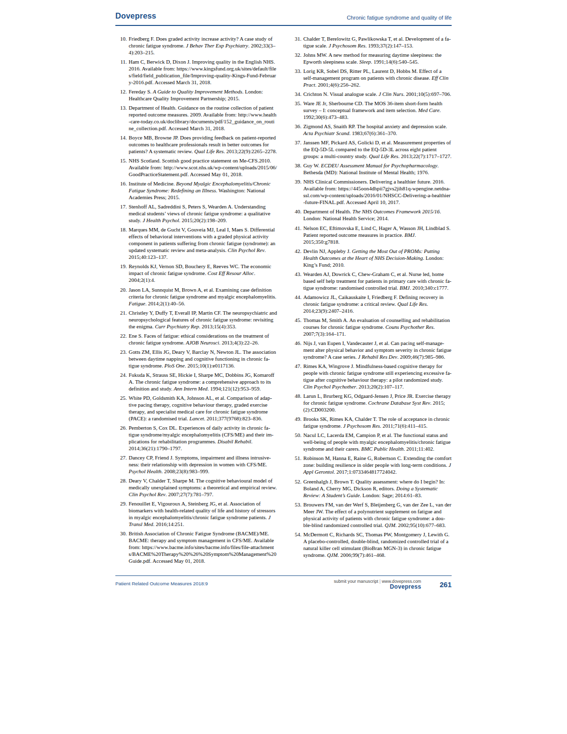Dovepress
Chronic fatigue syndrome and quality of life
Friedberg F. Does graded activity increase activity? A case study of chronic fatigue syndrome. J Behav Ther Exp Psychiatry. 2002;33(3–4):203–215.
Ham C, Berwick D, Dixon J. Improving quality in the English NHS. 2016. Available from: https://www.kingsfund.org.uk/sites/default/files/field/field_publication_file/Improving-quality-Kings-Fund-February-2016.pdf. Accessed March 31, 2018.
Fereday S. A Guide to Quality Improvement Methods. London: Healthcare Quality Improvement Partnership; 2015.
Department of Health. Guidance on the routine collection of patient reported outcome measures. 2009. Available from: http://www.health-care-today.co.uk/doclibrary/documents/pdf/152_guidance_on_routine_collection.pdf. Accessed March 31, 2018.
Boyce MB, Browne JP. Does providing feedback on patient-reported outcomes to healthcare professionals result in better outcomes for patients? A systematic review. Qual Life Res. 2013;22(9):2265–2278.
NHS Scotland. Scottish good practice statement on Me-CFS.2010. Available from: http://www.scot.nhs.uk/wp-content/uploads/2015/06/GoodPracticeStatement.pdf. Accessed May 01, 2018.
Institute of Medicine. Beyond Myalgic Encephalomyelitis/Chronic Fatigue Syndrome: Redefining an Illness. Washington: National Academies Press; 2015.
Stenhoff AL, Sadreddini S, Peters S, Wearden A. Understanding medical students’ views of chronic fatigue syndrome: a qualitative study. J Health Psychol. 2015;20(2):198–209.
Marques MM, de Gucht V, Gouveia MJ, Leal I, Maes S. Differential effects of behavioral interventions with a graded physical activity component in patients suffering from chronic fatigue (syndrome): an updated systematic review and meta-analysis. Clin Psychol Rev. 2015;40:123–137.
Reynolds KJ, Vernon SD, Bouchery E, Reeves WC. The economic impact of chronic fatigue syndrome. Cost Eff Resour Alloc. 2004;2(1):4.
Jason LA, Sunnquist M, Brown A, et al. Examining case definition criteria for chronic fatigue syndrome and myalgic encephalomyelitis. Fatigue. 2014;2(1):40–56.
Christley Y, Duffy T, Everall IP, Martin CF. The neuropsychiatric and neuropsychological features of chronic fatigue syndrome: revisiting the enigma. Curr Psychiatry Rep. 2013;15(4):353.
Ene S. Faces of fatigue: ethical considerations on the treatment of chronic fatigue syndrome. AJOB Neurosci. 2013;4(3):22–26.
Gotts ZM, Ellis JG, Deary V, Barclay N, Newton JL. The association between daytime napping and cognitive functioning in chronic fatigue syndrome. PloS One. 2015;10(1):e0117136.
Fukuda K, Strauss SE, Hickie I, Sharpe MC, Dobbins JG, Komaroff A. The chronic fatigue syndrome: a comprehensive approach to its definition and study. Ann Intern Med. 1994;121(12):953–959.
White PD, Goldsmith KA, Johnson AL, et al. Comparison of adaptive pacing therapy, cognitive behaviour therapy, graded exercise therapy, and specialist medical care for chronic fatigue syndrome (PACE): a randomised trial. Lancet. 2011;377(9768):823–836.
Pemberton S, Cox DL. Experiences of daily activity in chronic fatigue syndrome/myalgic encephalomyelitis (CFS/ME) and their implications for rehabilitation programmes. Disabil Rehabil. 2014;36(21):1790–1797.
Dancey CP, Friend J. Symptoms, impairment and illness intrusiveness: their relationship with depression in women with CFS/ME. Psychol Health. 2008;23(8):983–999.
Deary V, Chalder T, Sharpe M. The cognitive behavioural model of medically unexplained symptoms: a theoretical and empirical review. Clin Psychol Rev. 2007;27(7):781–797.
Fenouillet E, Vigouroux A, Steinberg JG, et al. Association of biomarkers with health-related quality of life and history of stressors in myalgic encephalomyelitis/chronic fatigue syndrome patients. J Transl Med. 2016;14:251.
British Association of Chronic Fatigue Syndrome (BACME)/ME. BACME: therapy and symptom management in CFS/ME. Available from: https://www.bacme.info/sites/bacme.info/files/file-attachments/BACME%20Therapy%20%26%20Symptom%20Management%20Guide.pdf. Accessed May 01, 2018.
Chalder T, Berelowitz G, Pawlikowska T, et al. Development of a fatigue scale. J Psychosom Res. 1993;37(2):147–153.
Johns MW. A new method for measuring daytime sleepiness: the Epworth sleepiness scale. Sleep. 1991;14(6):540–545.
Lorig KR, Sobel DS, Ritter PL, Laurent D, Hobbs M. Effect of a self-management program on patients with chronic disease. Eff Clin Pract. 2001;4(6):256–262.
Crichton N. Visual analogue scale. J Clin Nurs. 2001;10(5):697–706.
Ware JE Jr, Sherbourne CD. The MOS 36-item short-form health survey – I: conceptual framework and item selection. Med Care. 1992;30(6):473–483.
Zigmond AS, Snaith RP. The hospital anxiety and depression scale. Acta Psychiatr Scand. 1983;67(6):361–370.
Janssen MF, Pickard AS, Golicki D, et al. Measurement properties of the EQ-5D-5L compared to the EQ-5D-3L across eight patient groups: a multi-country study. Qual Life Res. 2013;22(7):1717–1727.
Guy W. ECDEU Assessment Manual for Psychopharmacology. Bethesda (MD): National Institute of Mental Health; 1976.
NHS Clinical Commissioners. Delivering a healthier future. 2016. Available from: https://445oon4dhpii7gjvs2jih81q-wpengine.netdna-ssl.com/wp-content/uploads/2016/01/NHSCC-Delivering-a-healthier-future-FINAL.pdf. Accessed April 10, 2017.
Department of Health. The NHS Outcomes Framework 2015/16. London: National Health Service; 2014.
Nelson EC, Eftimovska E, Lind C, Hager A, Wasson JH, Lindblad S. Patient reported outcome measures in practice. BMJ. 2015;350:g7818.
Devlin NJ, Appleby J. Getting the Most Out of PROMs: Putting Health Outcomes at the Heart of NHS Decision-Making. London: King’s Fund; 2010.
Wearden AJ, Dowrick C, Chew-Graham C, et al. Nurse led, home based self help treatment for patients in primary care with chronic fatigue syndrome: randomised controlled trial. BMJ. 2010;340:c1777.
Adamowicz JL, Caikauskaite I, Friedberg F. Defining recovery in chronic fatigue syndrome: a critical review. Qual Life Res. 2014;23(9):2407–2416.
Thomas M, Smith A. An evaluation of counselling and rehabilitation courses for chronic fatigue syndrome. Couns Psychother Res. 2007;7(3):164–171.
Nijs J, van Eupen I, Vandecauter J, et al. Can pacing self-management alter physical behavior and symptom severity in chronic fatigue syndrome? A case series. J Rehabil Res Dev. 2009;46(7):985–986.
Rimes KA, Wingrove J. Mindfulness-based cognitive therapy for people with chronic fatigue syndrome still experiencing excessive fatigue after cognitive behaviour therapy: a pilot randomized study. Clin Psychol Psychother. 2013;20(2):107–117.
Larun L, Brurberg KG, Odgaard-Jensen J, Price JR. Exercise therapy for chronic fatigue syndrome. Cochrane Database Syst Rev. 2015;(2):CD003200.
Brooks SK, Rimes KA, Chalder T. The role of acceptance in chronic fatigue syndrome. J Psychosom Res. 2011;71(6):411–415.
Nacul LC, Lacerda EM, Campion P, et al. The functional status and well-being of people with myalgic encephalomyelitis/chronic fatigue syndrome and their carers. BMC Public Health. 2011;11:402.
Robinson M, Hanna E, Raine G, Robertson C. Extending the comfort zone: building resilience in older people with long-term conditions. J Appl Gerontol. 2017;1:0733464817724042.
Greenhalgh J, Brown T. Quality assessment: where do I begin? In: Boland A, Cherry MG, Dickson R, editors. Doing a Systematic Review: A Student’s Guide. London: Sage; 2014:61–83.
Brouwers FM, van der Werf S, Bleijenberg G, van der Zee L, van der Meer JW. The effect of a polynutrient supplement on fatigue and physical activity of patients with chronic fatigue syndrome: a double-blind randomized controlled trial. QJM. 2002;95(10):677–683.
McDermott C, Richards SC, Thomas PW, Montgomery J, Lewith G. A placebo-controlled, double-blind, randomized controlled trial of a natural killer cell stimulant (BioBran MGN-3) in chronic fatigue syndrome. QJM. 2006;99(7):461–468.
Patient Related Outcome Measures 2018:9
submit your manuscript | www.dovepress.com
Dovepress
261